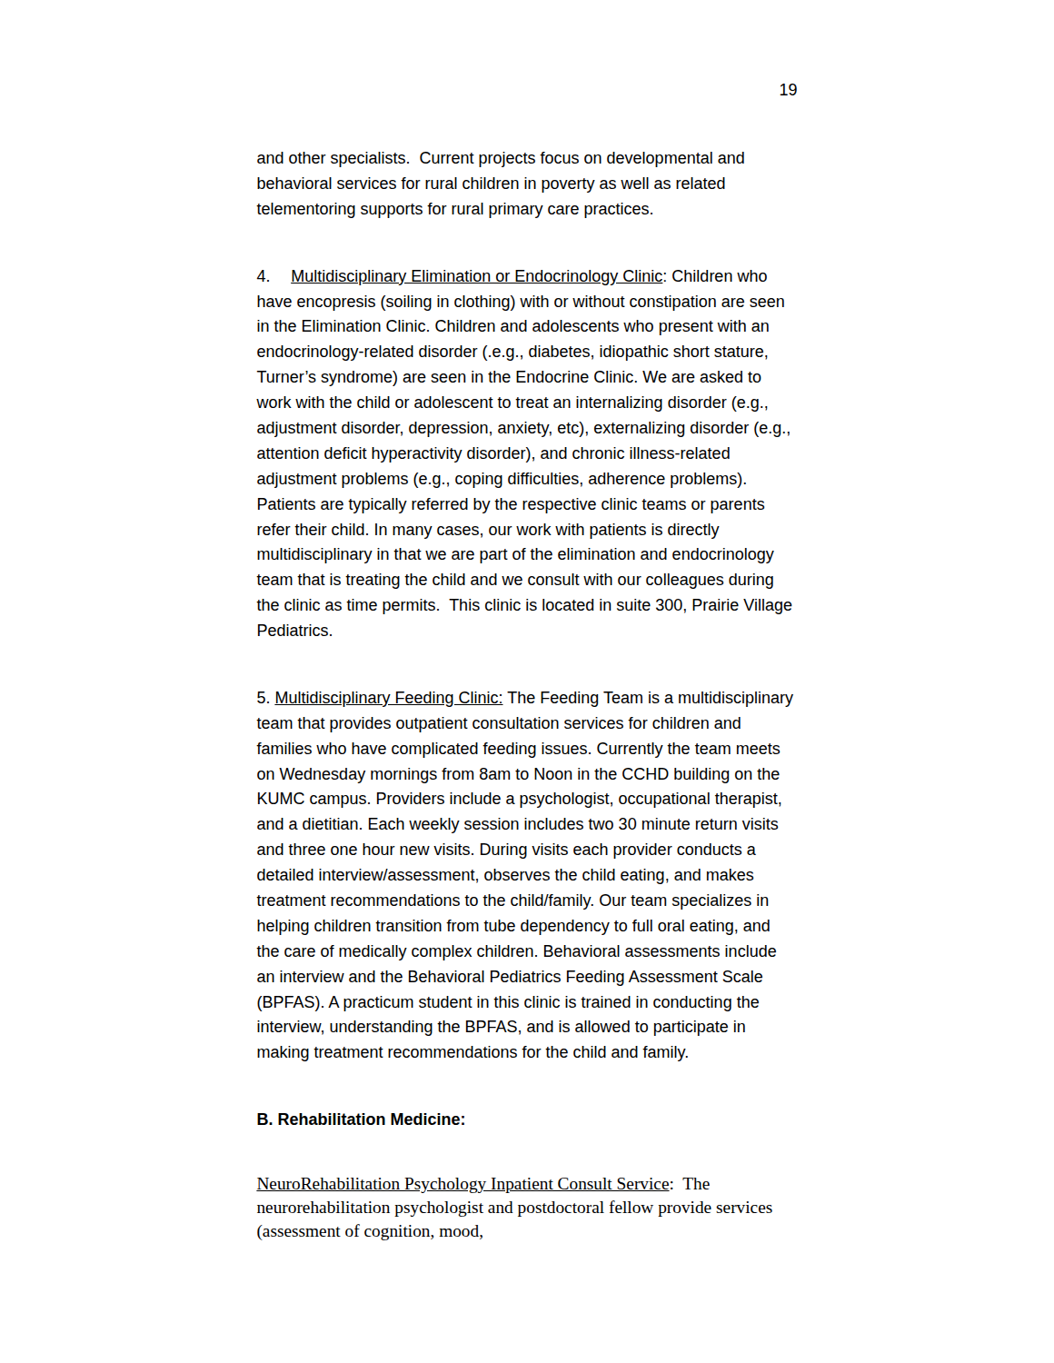19
and other specialists. Current projects focus on developmental and behavioral services for rural children in poverty as well as related telementoring supports for rural primary care practices.
4. Multidisciplinary Elimination or Endocrinology Clinic: Children who have encopresis (soiling in clothing) with or without constipation are seen in the Elimination Clinic. Children and adolescents who present with an endocrinology-related disorder (.e.g., diabetes, idiopathic short stature, Turner’s syndrome) are seen in the Endocrine Clinic. We are asked to work with the child or adolescent to treat an internalizing disorder (e.g., adjustment disorder, depression, anxiety, etc), externalizing disorder (e.g., attention deficit hyperactivity disorder), and chronic illness-related adjustment problems (e.g., coping difficulties, adherence problems). Patients are typically referred by the respective clinic teams or parents refer their child. In many cases, our work with patients is directly multidisciplinary in that we are part of the elimination and endocrinology team that is treating the child and we consult with our colleagues during the clinic as time permits. This clinic is located in suite 300, Prairie Village Pediatrics.
5. Multidisciplinary Feeding Clinic: The Feeding Team is a multidisciplinary team that provides outpatient consultation services for children and families who have complicated feeding issues. Currently the team meets on Wednesday mornings from 8am to Noon in the CCHD building on the KUMC campus. Providers include a psychologist, occupational therapist, and a dietitian. Each weekly session includes two 30 minute return visits and three one hour new visits. During visits each provider conducts a detailed interview/assessment, observes the child eating, and makes treatment recommendations to the child/family. Our team specializes in helping children transition from tube dependency to full oral eating, and the care of medically complex children. Behavioral assessments include an interview and the Behavioral Pediatrics Feeding Assessment Scale (BPFAS). A practicum student in this clinic is trained in conducting the interview, understanding the BPFAS, and is allowed to participate in making treatment recommendations for the child and family.
B. Rehabilitation Medicine:
NeuroRehabilitation Psychology Inpatient Consult Service: The neurorehabilitation psychologist and postdoctoral fellow provide services (assessment of cognition, mood,